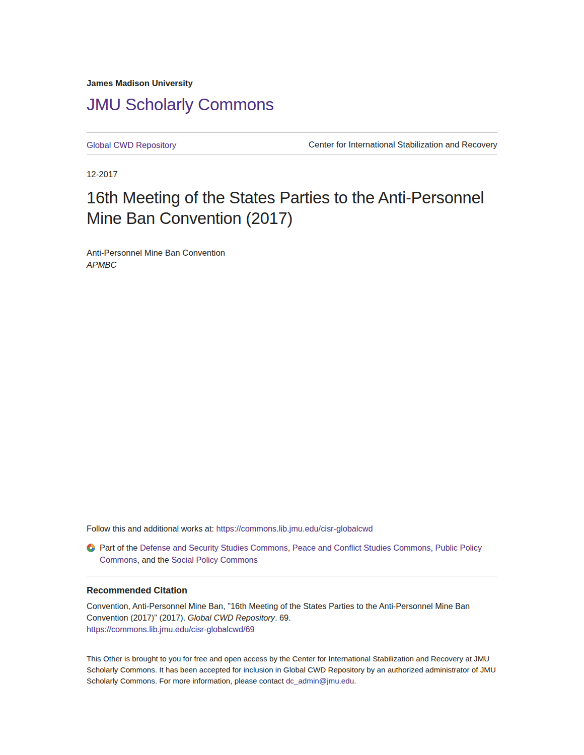James Madison University
JMU Scholarly Commons
Global CWD Repository
Center for International Stabilization and Recovery
12-2017
16th Meeting of the States Parties to the Anti-Personnel Mine Ban Convention (2017)
Anti-Personnel Mine Ban Convention APMBC
Follow this and additional works at: https://commons.lib.jmu.edu/cisr-globalcwd
Part of the Defense and Security Studies Commons, Peace and Conflict Studies Commons, Public Policy Commons, and the Social Policy Commons
Recommended Citation
Convention, Anti-Personnel Mine Ban, "16th Meeting of the States Parties to the Anti-Personnel Mine Ban Convention (2017)" (2017). Global CWD Repository. 69.
https://commons.lib.jmu.edu/cisr-globalcwd/69
This Other is brought to you for free and open access by the Center for International Stabilization and Recovery at JMU Scholarly Commons. It has been accepted for inclusion in Global CWD Repository by an authorized administrator of JMU Scholarly Commons. For more information, please contact dc_admin@jmu.edu.